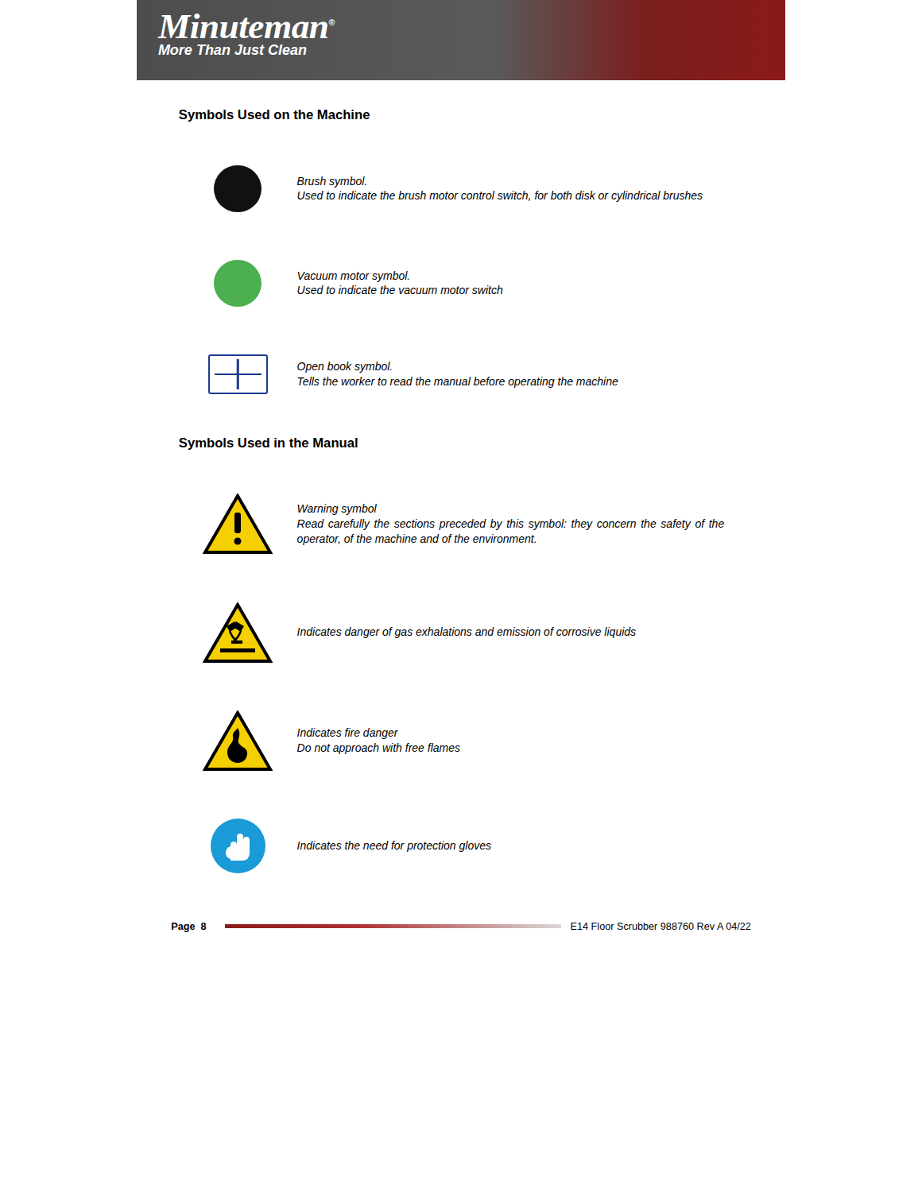Minuteman®
More Than Just Clean
Symbols Used on the Machine
Brush symbol.
Used to indicate the brush motor control switch, for both disk or cylindrical brushes
Vacuum motor symbol.
Used to indicate the vacuum motor switch
Open book symbol.
Tells the worker to read the manual before operating the machine
Symbols Used in the Manual
Warning symbol
Read carefully the sections preceded by this symbol: they concern the safety of the operator, of the machine and of the environment.
Indicates danger of gas exhalations and emission of corrosive liquids
Indicates fire danger
Do not approach with free flames
Indicates the need for protection gloves
Page 8 E14 Floor Scrubber 988760 Rev A 04/22